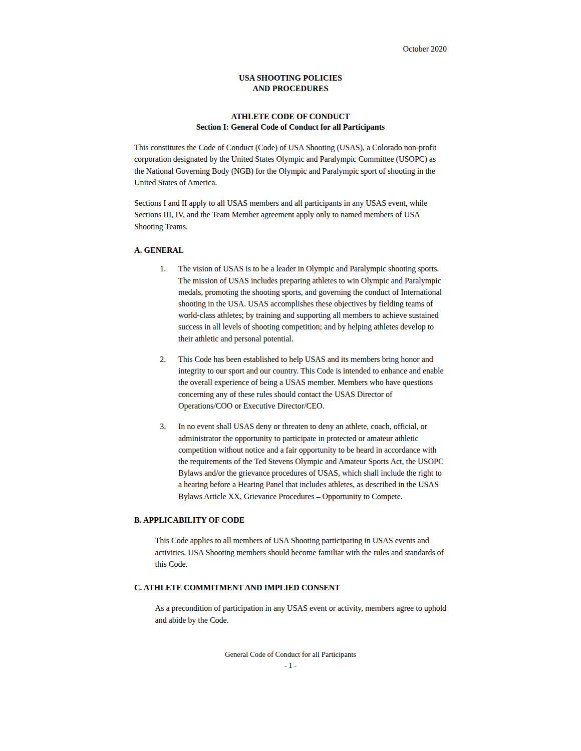October 2020
USA SHOOTING POLICIES
AND PROCEDURES
ATHLETE CODE OF CONDUCT Section I: General Code of Conduct for all Participants
This constitutes the Code of Conduct (Code) of USA Shooting (USAS), a Colorado non-profit corporation designated by the United States Olympic and Paralympic Committee (USOPC) as the National Governing Body (NGB) for the Olympic and Paralympic sport of shooting in the United States of America.
Sections I and II apply to all USAS members and all participants in any USAS event, while Sections III, IV, and the Team Member agreement apply only to named members of USA Shooting Teams.
A. GENERAL
The vision of USAS is to be a leader in Olympic and Paralympic shooting sports. The mission of USAS includes preparing athletes to win Olympic and Paralympic medals, promoting the shooting sports, and governing the conduct of International shooting in the USA. USAS accomplishes these objectives by fielding teams of world-class athletes; by training and supporting all members to achieve sustained success in all levels of shooting competition; and by helping athletes develop to their athletic and personal potential.
This Code has been established to help USAS and its members bring honor and integrity to our sport and our country. This Code is intended to enhance and enable the overall experience of being a USAS member. Members who have questions concerning any of these rules should contact the USAS Director of Operations/COO or Executive Director/CEO.
In no event shall USAS deny or threaten to deny an athlete, coach, official, or administrator the opportunity to participate in protected or amateur athletic competition without notice and a fair opportunity to be heard in accordance with the requirements of the Ted Stevens Olympic and Amateur Sports Act, the USOPC Bylaws and/or the grievance procedures of USAS, which shall include the right to a hearing before a Hearing Panel that includes athletes, as described in the USAS Bylaws Article XX, Grievance Procedures – Opportunity to Compete.
B. APPLICABILITY OF CODE
This Code applies to all members of USA Shooting participating in USAS events and activities. USA Shooting members should become familiar with the rules and standards of this Code.
C. ATHLETE COMMITMENT AND IMPLIED CONSENT
As a precondition of participation in any USAS event or activity, members agree to uphold and abide by the Code.
General Code of Conduct for all Participants
- 1 -